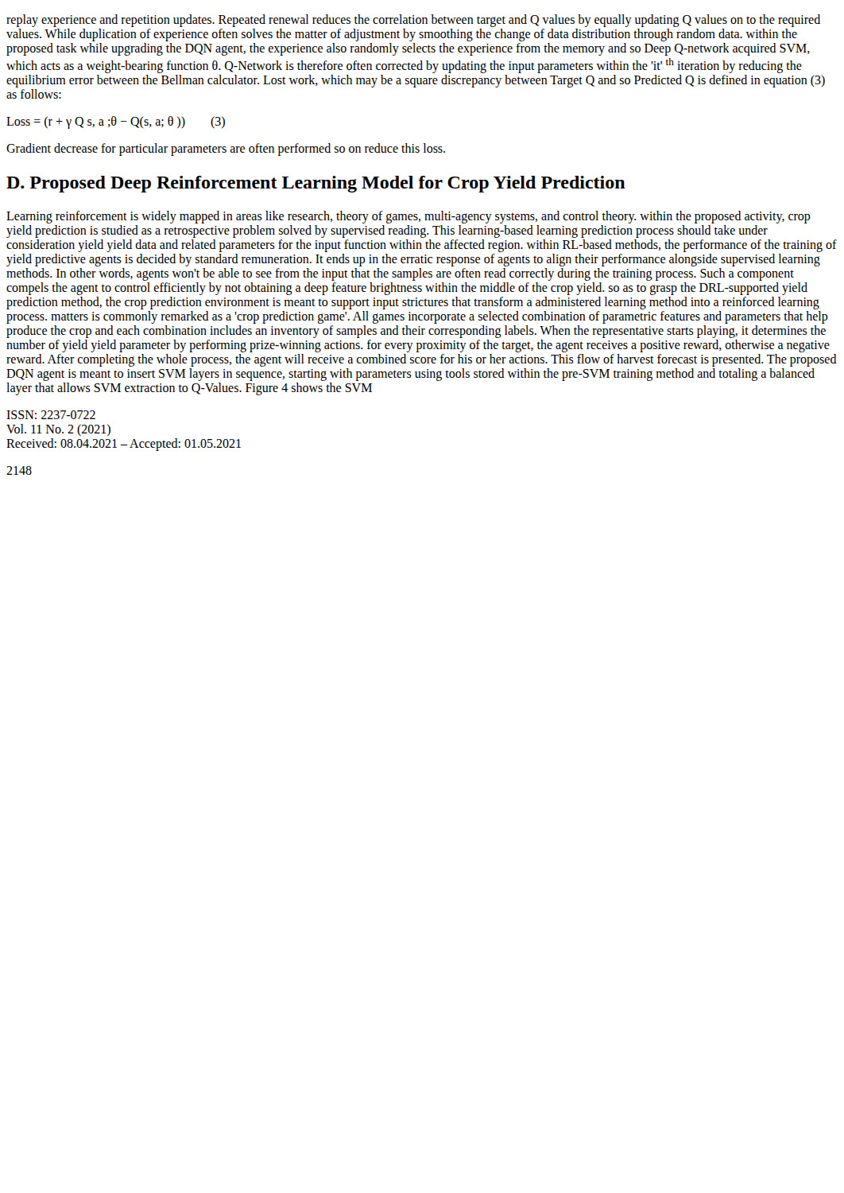replay experience and repetition updates. Repeated renewal reduces the correlation between target and Q values by equally updating Q values on to the required values. While duplication of experience often solves the matter of adjustment by smoothing the change of data distribution through random data. within the proposed task while upgrading the DQN agent, the experience also randomly selects the experience from the memory and so Deep Q-network acquired SVM, which acts as a weight-bearing function θ. Q-Network is therefore often corrected by updating the input parameters within the 'it' th iteration by reducing the equilibrium error between the Bellman calculator. Lost work, which may be a square discrepancy between Target Q and so Predicted Q is defined in equation (3) as follows:
Loss = (r + γ Q s, a ;θ − Q(s, a; θ )) (3)
Gradient decrease for particular parameters are often performed so on reduce this loss.
D. Proposed Deep Reinforcement Learning Model for Crop Yield Prediction
Learning reinforcement is widely mapped in areas like research, theory of games, multi-agency systems, and control theory. within the proposed activity, crop yield prediction is studied as a retrospective problem solved by supervised reading. This learning-based learning prediction process should take under consideration yield yield data and related parameters for the input function within the affected region. within RL-based methods, the performance of the training of yield predictive agents is decided by standard remuneration. It ends up in the erratic response of agents to align their performance alongside supervised learning methods. In other words, agents won't be able to see from the input that the samples are often read correctly during the training process. Such a component compels the agent to control efficiently by not obtaining a deep feature brightness within the middle of the crop yield. so as to grasp the DRL-supported yield prediction method, the crop prediction environment is meant to support input strictures that transform a administered learning method into a reinforced learning process. matters is commonly remarked as a 'crop prediction game'. All games incorporate a selected combination of parametric features and parameters that help produce the crop and each combination includes an inventory of samples and their corresponding labels. When the representative starts playing, it determines the number of yield yield parameter by performing prize-winning actions. for every proximity of the target, the agent receives a positive reward, otherwise a negative reward. After completing the whole process, the agent will receive a combined score for his or her actions. This flow of harvest forecast is presented. The proposed DQN agent is meant to insert SVM layers in sequence, starting with parameters using tools stored within the pre-SVM training method and totaling a balanced layer that allows SVM extraction to Q-Values. Figure 4 shows the SVM
ISSN: 2237-0722
Vol. 11 No. 2 (2021)
Received: 08.04.2021 – Accepted: 01.05.2021
2148